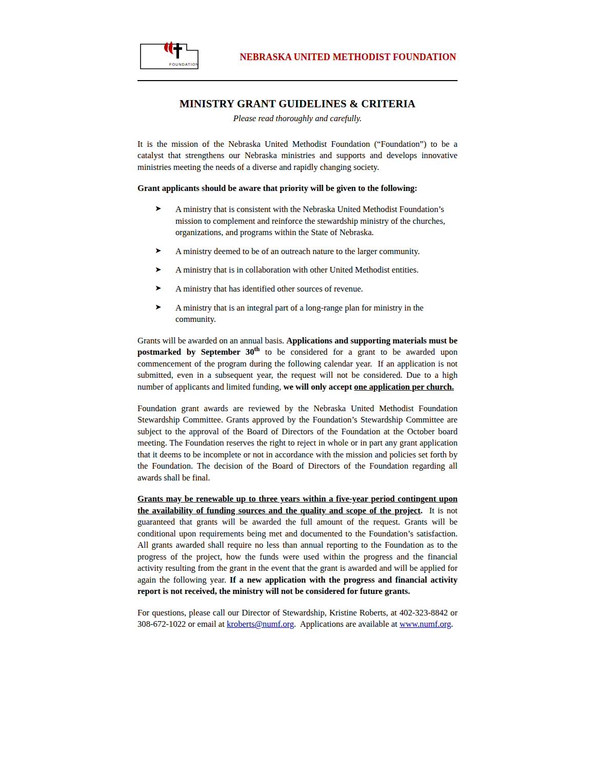FOUNDATION
NEBRASKA UNITED METHODIST FOUNDATION
MINISTRY GRANT GUIDELINES & CRITERIA
Please read thoroughly and carefully.
It is the mission of the Nebraska United Methodist Foundation (“Foundation”) to be a catalyst that strengthens our Nebraska ministries and supports and develops innovative ministries meeting the needs of a diverse and rapidly changing society.
Grant applicants should be aware that priority will be given to the following:
A ministry that is consistent with the Nebraska United Methodist Foundation’s mission to complement and reinforce the stewardship ministry of the churches, organizations, and programs within the State of Nebraska.
A ministry deemed to be of an outreach nature to the larger community.
A ministry that is in collaboration with other United Methodist entities.
A ministry that has identified other sources of revenue.
A ministry that is an integral part of a long-range plan for ministry in the community.
Grants will be awarded on an annual basis. Applications and supporting materials must be postmarked by September 30th to be considered for a grant to be awarded upon commencement of the program during the following calendar year. If an application is not submitted, even in a subsequent year, the request will not be considered. Due to a high number of applicants and limited funding, we will only accept one application per church.
Foundation grant awards are reviewed by the Nebraska United Methodist Foundation Stewardship Committee. Grants approved by the Foundation’s Stewardship Committee are subject to the approval of the Board of Directors of the Foundation at the October board meeting. The Foundation reserves the right to reject in whole or in part any grant application that it deems to be incomplete or not in accordance with the mission and policies set forth by the Foundation. The decision of the Board of Directors of the Foundation regarding all awards shall be final.
Grants may be renewable up to three years within a five-year period contingent upon the availability of funding sources and the quality and scope of the project. It is not guaranteed that grants will be awarded the full amount of the request. Grants will be conditional upon requirements being met and documented to the Foundation’s satisfaction. All grants awarded shall require no less than annual reporting to the Foundation as to the progress of the project, how the funds were used within the progress and the financial activity resulting from the grant in the event that the grant is awarded and will be applied for again the following year. If a new application with the progress and financial activity report is not received, the ministry will not be considered for future grants.
For questions, please call our Director of Stewardship, Kristine Roberts, at 402-323-8842 or 308-672-1022 or email at kroberts@numf.org. Applications are available at www.numf.org.